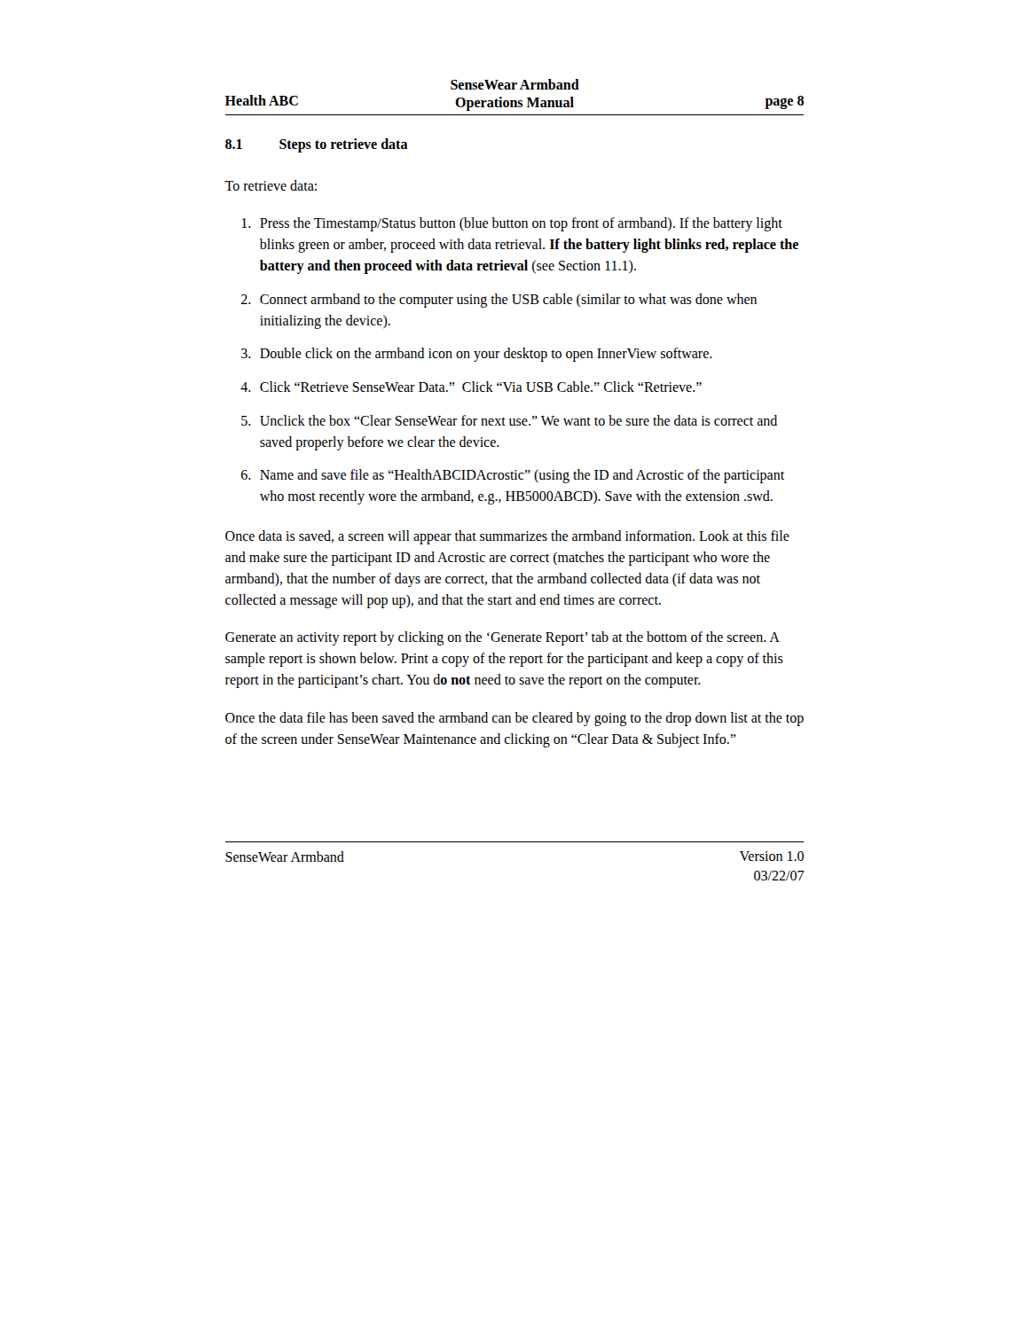Health ABC
SenseWear Armband
Operations Manual
page 8
8.1 Steps to retrieve data
To retrieve data:
Press the Timestamp/Status button (blue button on top front of armband). If the battery light blinks green or amber, proceed with data retrieval. If the battery light blinks red, replace the battery and then proceed with data retrieval (see Section 11.1).
Connect armband to the computer using the USB cable (similar to what was done when initializing the device).
Double click on the armband icon on your desktop to open InnerView software.
Click “Retrieve SenseWear Data.” Click “Via USB Cable.” Click “Retrieve.”
Unclick the box “Clear SenseWear for next use.” We want to be sure the data is correct and saved properly before we clear the device.
Name and save file as “HealthABCIDAcrostic” (using the ID and Acrostic of the participant who most recently wore the armband, e.g., HB5000ABCD). Save with the extension .swd.
Once data is saved, a screen will appear that summarizes the armband information. Look at this file and make sure the participant ID and Acrostic are correct (matches the participant who wore the armband), that the number of days are correct, that the armband collected data (if data was not collected a message will pop up), and that the start and end times are correct.
Generate an activity report by clicking on the ‘Generate Report’ tab at the bottom of the screen. A sample report is shown below. Print a copy of the report for the participant and keep a copy of this report in the participant’s chart. You do not need to save the report on the computer.
Once the data file has been saved the armband can be cleared by going to the drop down list at the top of the screen under SenseWear Maintenance and clicking on “Clear Data & Subject Info.”
SenseWear Armband
Version 1.0
03/22/07